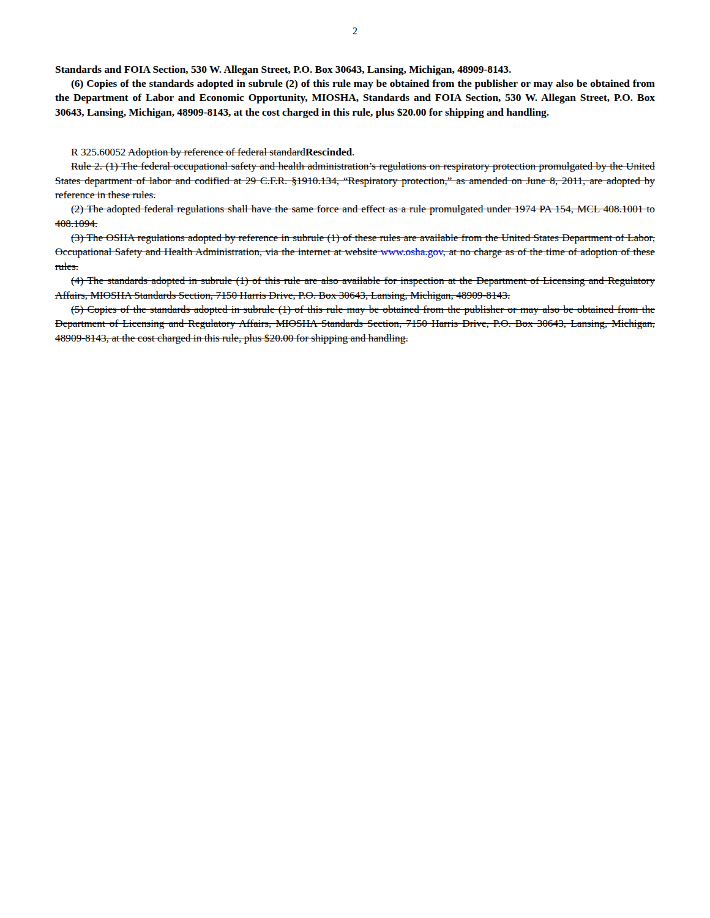2
Standards and FOIA Section, 530 W. Allegan Street, P.O. Box 30643, Lansing, Michigan, 48909-8143.
(6) Copies of the standards adopted in subrule (2) of this rule may be obtained from the publisher or may also be obtained from the Department of Labor and Economic Opportunity, MIOSHA, Standards and FOIA Section, 530 W. Allegan Street, P.O. Box 30643, Lansing, Michigan, 48909-8143, at the cost charged in this rule, plus $20.00 for shipping and handling.
R 325.60052 Adoption by reference of federal standard Rescinded.
Rule 2. (1) The federal occupational safety and health administration’s regulations on respiratory protection promulgated by the United States department of labor and codified at 29 C.F.R. §1910.134, “Respiratory protection,” as amended on June 8, 2011, are adopted by reference in these rules.
(2) The adopted federal regulations shall have the same force and effect as a rule promulgated under 1974 PA 154, MCL 408.1001 to 408.1094.
(3) The OSHA regulations adopted by reference in subrule (1) of these rules are available from the United States Department of Labor, Occupational Safety and Health Administration, via the internet at website www.osha.gov, at no charge as of the time of adoption of these rules.
(4) The standards adopted in subrule (1) of this rule are also available for inspection at the Department of Licensing and Regulatory Affairs, MIOSHA Standards Section, 7150 Harris Drive, P.O. Box 30643, Lansing, Michigan, 48909-8143.
(5) Copies of the standards adopted in subrule (1) of this rule may be obtained from the publisher or may also be obtained from the Department of Licensing and Regulatory Affairs, MIOSHA Standards Section, 7150 Harris Drive, P.O. Box 30643, Lansing, Michigan, 48909-8143, at the cost charged in this rule, plus $20.00 for shipping and handling.